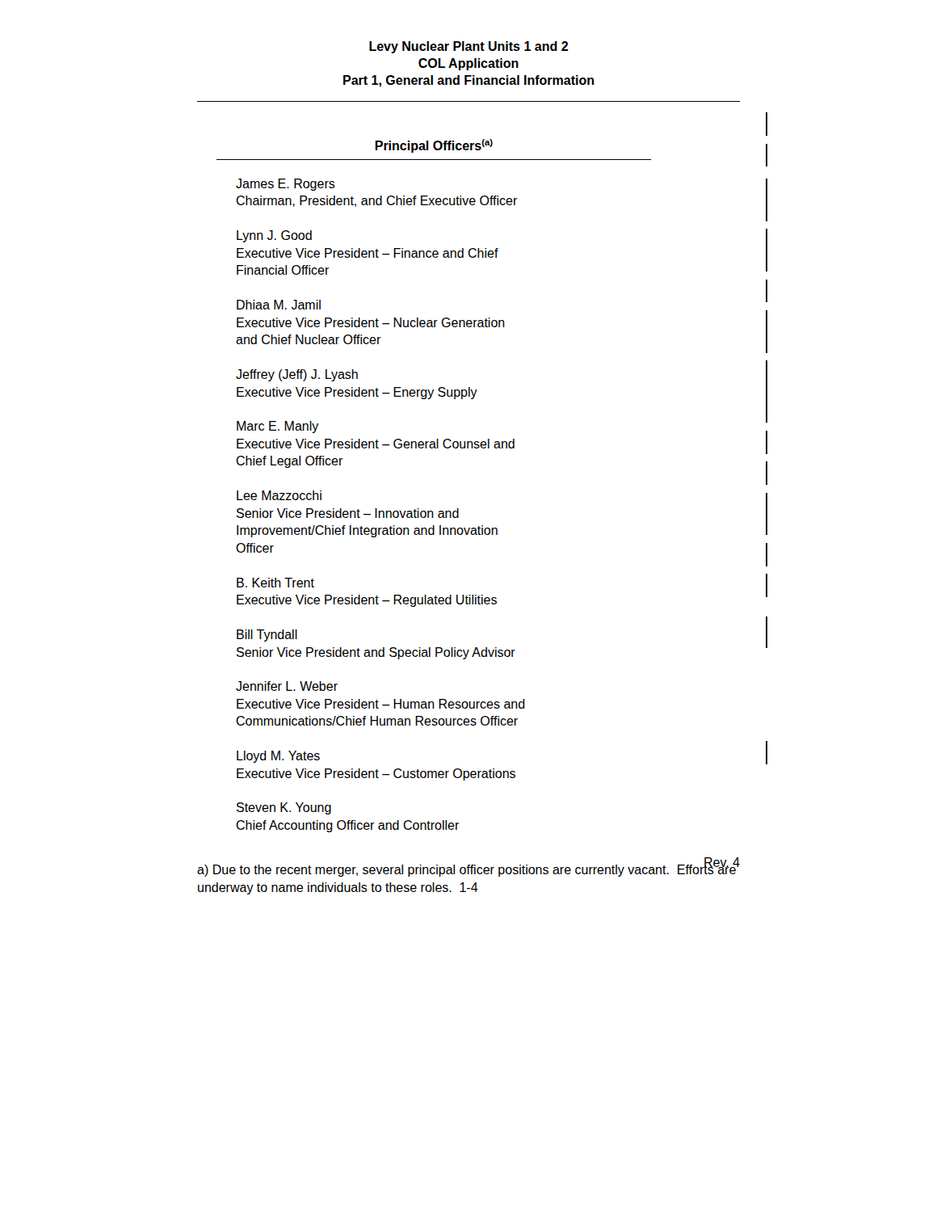Levy Nuclear Plant Units 1 and 2
COL Application
Part 1, General and Financial Information
Principal Officers(a)
James E. Rogers
Chairman, President, and Chief Executive Officer
Lynn J. Good
Executive Vice President – Finance and Chief
Financial Officer
Dhiaa M. Jamil
Executive Vice President – Nuclear Generation
and Chief Nuclear Officer
Jeffrey (Jeff) J. Lyash
Executive Vice President – Energy Supply
Marc E. Manly
Executive Vice President – General Counsel and
Chief Legal Officer
Lee Mazzocchi
Senior Vice President – Innovation and
Improvement/Chief Integration and Innovation
Officer
B. Keith Trent
Executive Vice President – Regulated Utilities
Bill Tyndall
Senior Vice President and Special Policy Advisor
Jennifer L. Weber
Executive Vice President – Human Resources and
Communications/Chief Human Resources Officer
Lloyd M. Yates
Executive Vice President – Customer Operations
Steven K. Young
Chief Accounting Officer and Controller
a) Due to the recent merger, several principal officer positions are currently vacant. Efforts are underway to name individuals to these roles.
Rev. 4
1-4